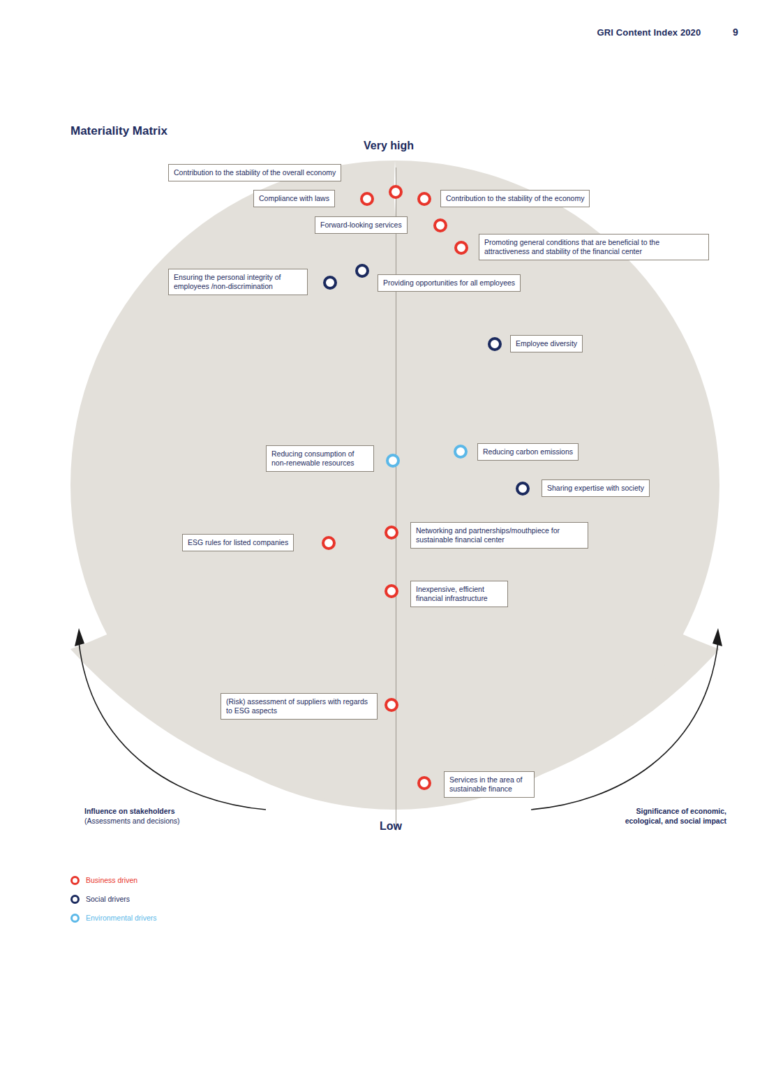GRI Content Index 2020 9
Materiality Matrix
Very high
Low
Contribution to the stability of the overall economy
Compliance with laws
Contribution to the stability of the economy
Forward-looking services
Promoting general conditions that are beneficial to the attractiveness and stability of the financial center
Ensuring the personal integrity of employees /non-discrimination
Providing opportunities for all employees
Employee diversity
Reducing consumption of non-renewable resources
Reducing carbon emissions
Sharing expertise with society
ESG rules for listed companies
Networking and partnerships/mouthpiece for sustainable financial center
Inexpensive, efficient financial infrastructure
(Risk) assessment of suppliers with regards to ESG aspects
Services in the area of sustainable finance
Influence on stakeholders
(Assessments and decisions)
Significance of economic,
ecological, and social impact
Business driven
Social drivers
Environmental drivers